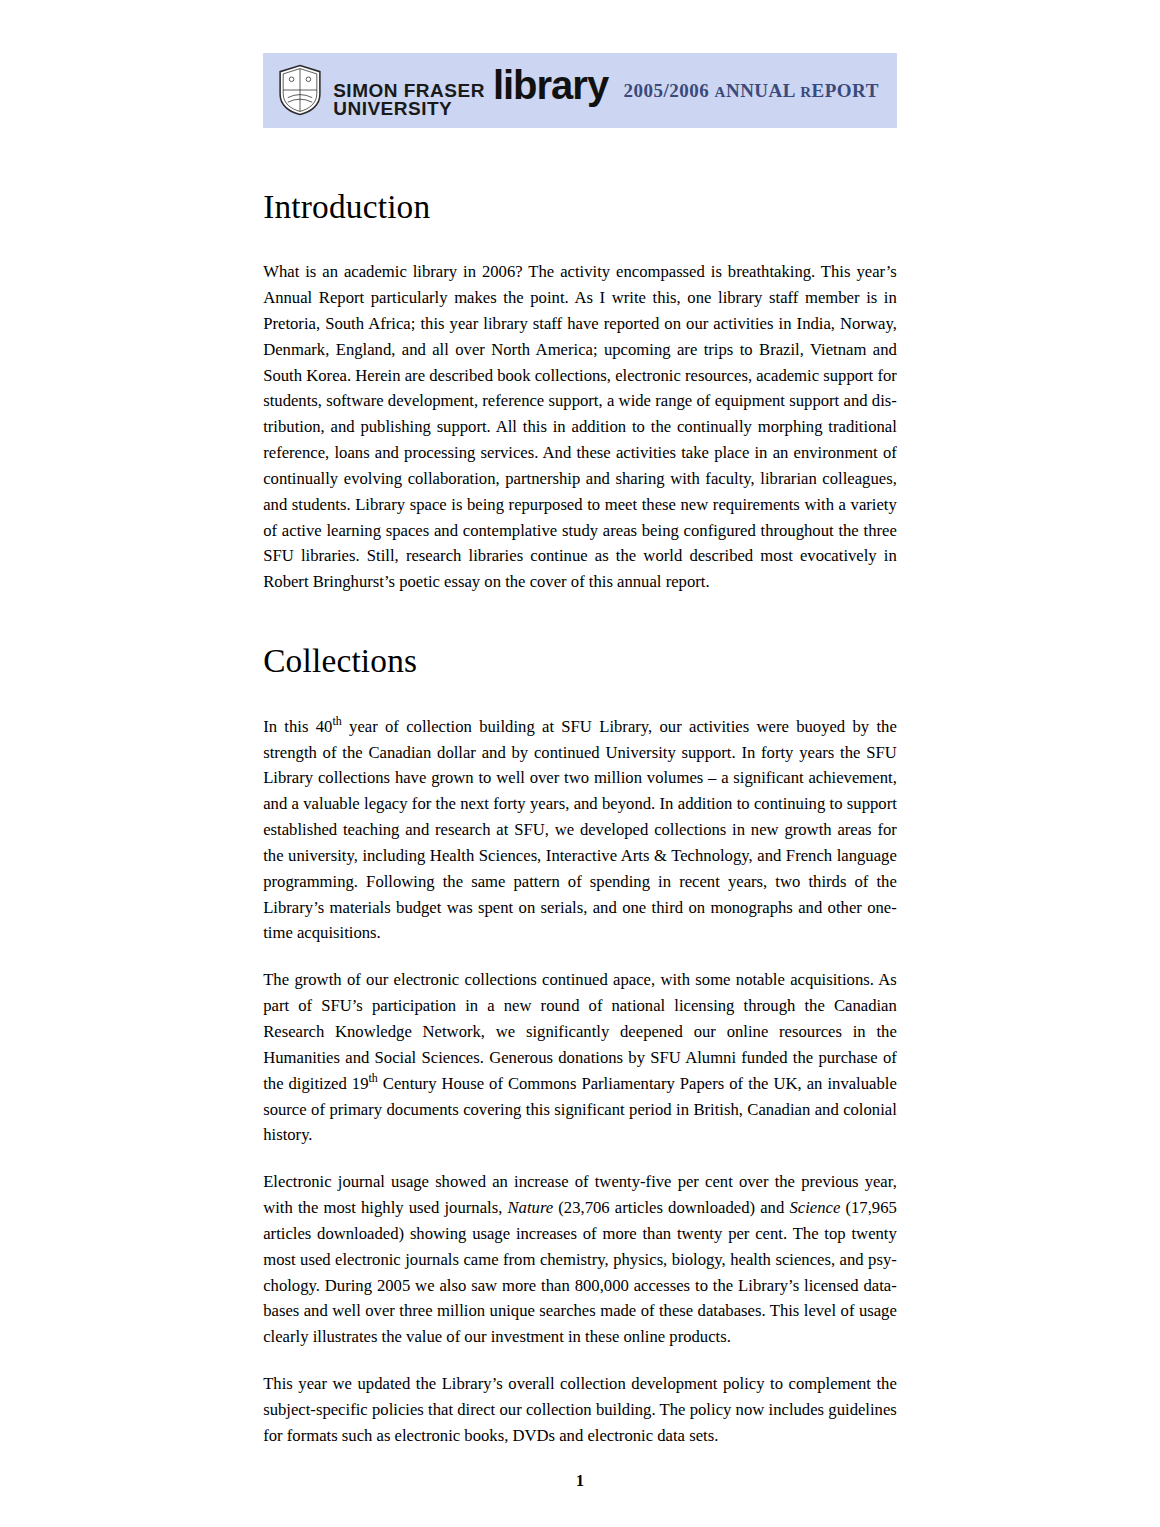Simon Fraser University
library
2005/2006 ANNUAL REPORT
Introduction
What is an academic library in 2006? The activity encompassed is breathtaking. This year’s Annual Report particularly makes the point. As I write this, one library staff member is in Pretoria, South Africa; this year library staff have reported on our activities in India, Norway, Denmark, England, and all over North America; upcoming are trips to Brazil, Vietnam and South Korea. Herein are described book collections, electronic resources, academic support for students, software development, reference support, a wide range of equipment support and distribution, and publishing support. All this in addition to the continually morphing traditional reference, loans and processing services. And these activities take place in an environment of continually evolving collaboration, partnership and sharing with faculty, librarian colleagues, and students. Library space is being repurposed to meet these new requirements with a variety of active learning spaces and contemplative study areas being configured throughout the three SFU libraries. Still, research libraries continue as the world described most evocatively in Robert Bringhurst’s poetic essay on the cover of this annual report.
Collections
In this 40th year of collection building at SFU Library, our activities were buoyed by the strength of the Canadian dollar and by continued University support. In forty years the SFU Library collections have grown to well over two million volumes – a significant achievement, and a valuable legacy for the next forty years, and beyond. In addition to continuing to support established teaching and research at SFU, we developed collections in new growth areas for the university, including Health Sciences, Interactive Arts & Technology, and French language programming. Following the same pattern of spending in recent years, two thirds of the Library’s materials budget was spent on serials, and one third on monographs and other one-time acquisitions.
The growth of our electronic collections continued apace, with some notable acquisitions. As part of SFU’s participation in a new round of national licensing through the Canadian Research Knowledge Network, we significantly deepened our online resources in the Humanities and Social Sciences. Generous donations by SFU Alumni funded the purchase of the digitized 19th Century House of Commons Parliamentary Papers of the UK, an invaluable source of primary documents covering this significant period in British, Canadian and colonial history.
Electronic journal usage showed an increase of twenty-five per cent over the previous year, with the most highly used journals, Nature (23,706 articles downloaded) and Science (17,965 articles downloaded) showing usage increases of more than twenty per cent. The top twenty most used electronic journals came from chemistry, physics, biology, health sciences, and psychology. During 2005 we also saw more than 800,000 accesses to the Library’s licensed databases and well over three million unique searches made of these databases. This level of usage clearly illustrates the value of our investment in these online products.
This year we updated the Library’s overall collection development policy to complement the subject-specific policies that direct our collection building. The policy now includes guidelines for formats such as electronic books, DVDs and electronic data sets.
1